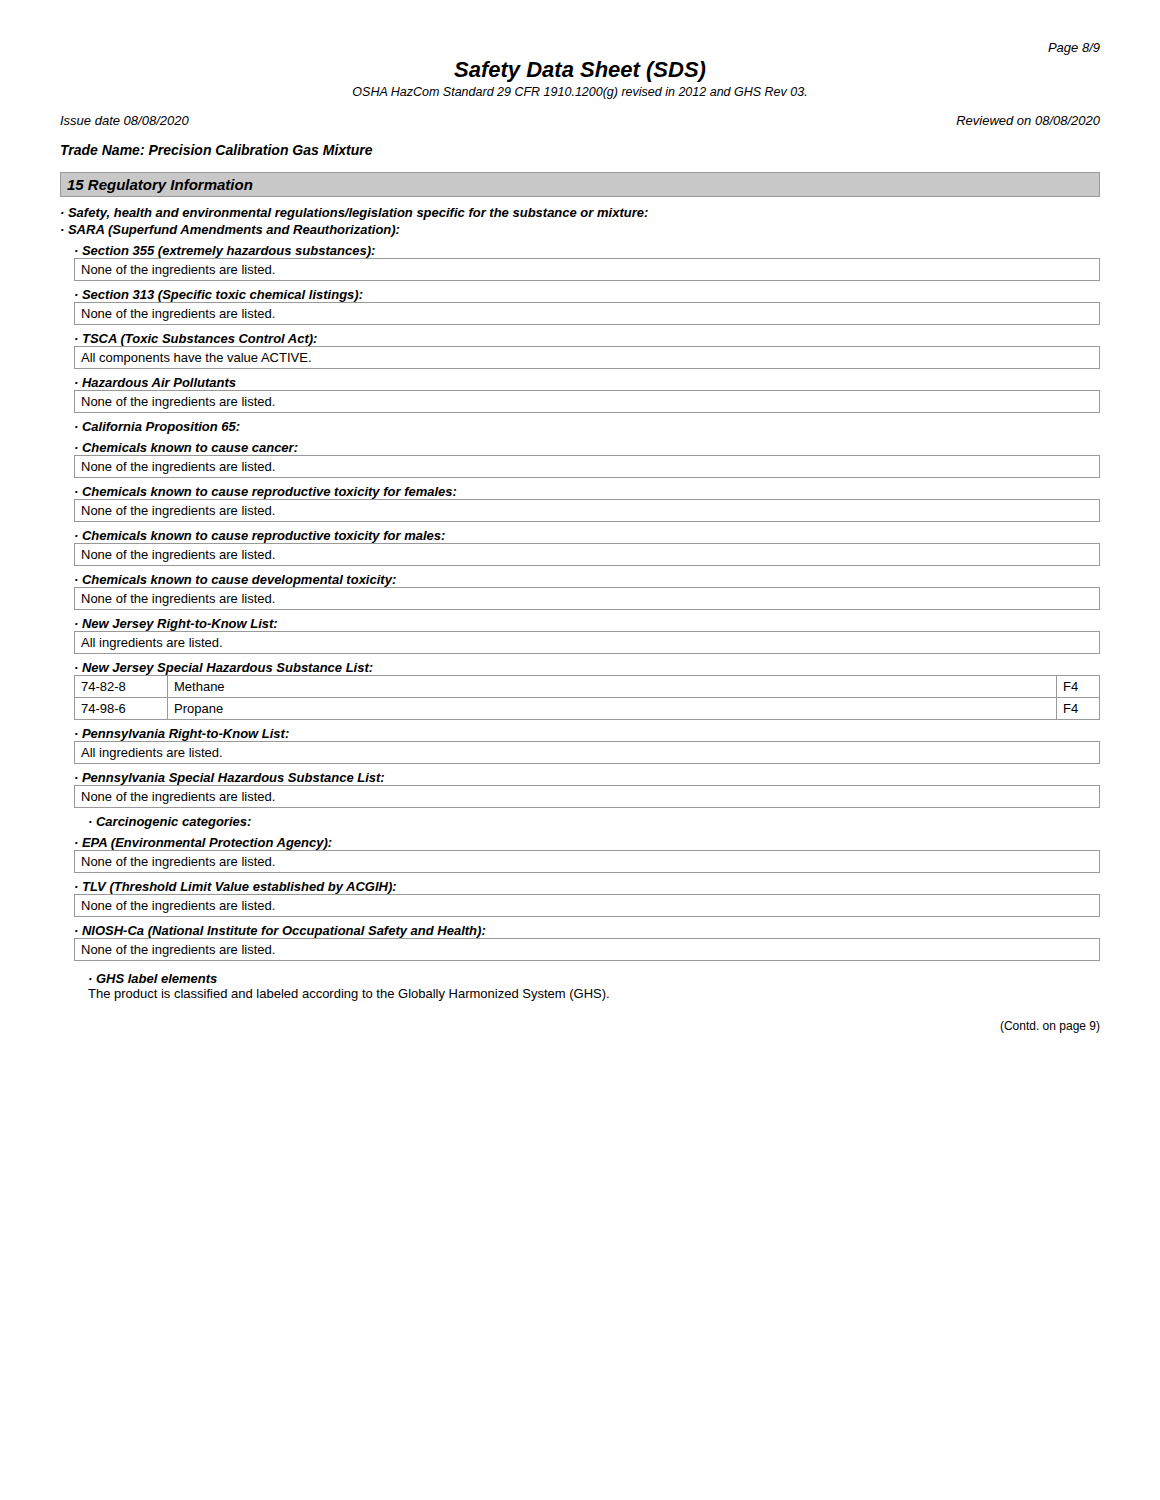Page 8/9
Safety Data Sheet (SDS)
OSHA HazCom Standard 29 CFR 1910.1200(g) revised in 2012 and GHS Rev 03.
Issue date 08/08/2020 Reviewed on 08/08/2020
Trade Name: Precision Calibration Gas Mixture
15 Regulatory Information
Safety, health and environmental regulations/legislation specific for the substance or mixture:
SARA (Superfund Amendments and Reauthorization):
Section 355 (extremely hazardous substances):
None of the ingredients are listed.
Section 313 (Specific toxic chemical listings):
None of the ingredients are listed.
TSCA (Toxic Substances Control Act):
All components have the value ACTIVE.
Hazardous Air Pollutants
None of the ingredients are listed.
California Proposition 65:
Chemicals known to cause cancer:
None of the ingredients are listed.
Chemicals known to cause reproductive toxicity for females:
None of the ingredients are listed.
Chemicals known to cause reproductive toxicity for males:
None of the ingredients are listed.
Chemicals known to cause developmental toxicity:
None of the ingredients are listed.
New Jersey Right-to-Know List:
All ingredients are listed.
New Jersey Special Hazardous Substance List:
| 74-82-8 | Methane | F4 |
| 74-98-6 | Propane | F4 |
Pennsylvania Right-to-Know List:
All ingredients are listed.
Pennsylvania Special Hazardous Substance List:
None of the ingredients are listed.
Carcinogenic categories:
EPA (Environmental Protection Agency):
None of the ingredients are listed.
TLV (Threshold Limit Value established by ACGIH):
None of the ingredients are listed.
NIOSH-Ca (National Institute for Occupational Safety and Health):
None of the ingredients are listed.
GHS label elements
The product is classified and labeled according to the Globally Harmonized System (GHS).
(Contd. on page 9)